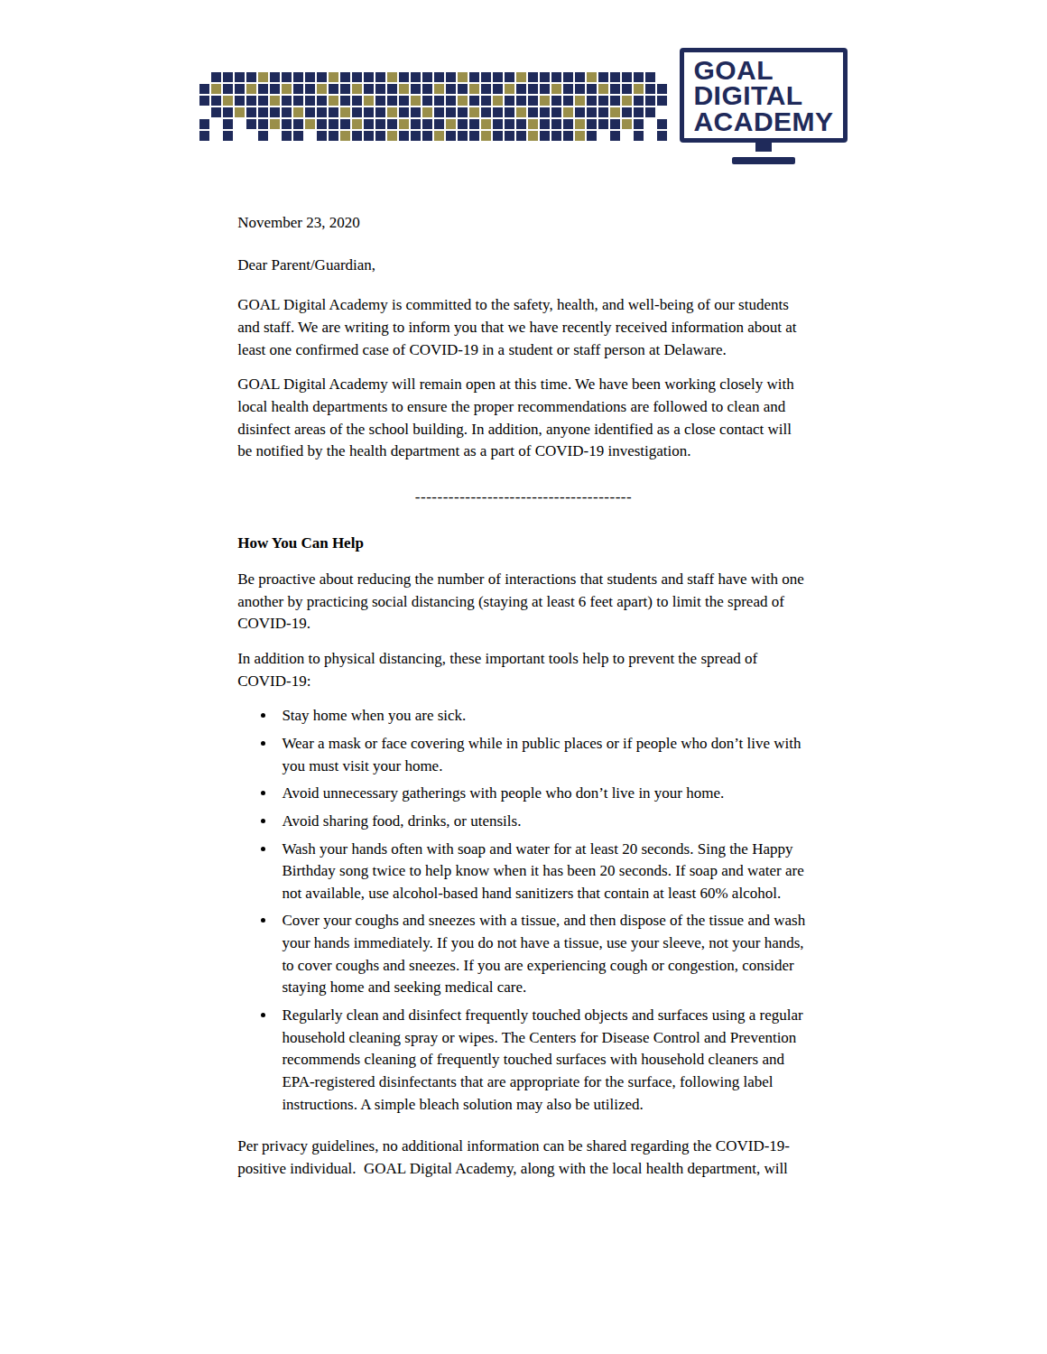GOAL
DIGITAL
ACADEMY
November 23, 2020
Dear Parent/Guardian,
GOAL Digital Academy is committed to the safety, health, and well-being of our students and staff. We are writing to inform you that we have recently received information about at least one confirmed case of COVID-19 in a student or staff person at Delaware.
GOAL Digital Academy will remain open at this time. We have been working closely with local health departments to ensure the proper recommendations are followed to clean and disinfect areas of the school building. In addition, anyone identified as a close contact will be notified by the health department as a part of COVID-19 investigation.
---------------------------------------
How You Can Help
Be proactive about reducing the number of interactions that students and staff have with one another by practicing social distancing (staying at least 6 feet apart) to limit the spread of COVID-19.
In addition to physical distancing, these important tools help to prevent the spread of COVID-19:
Stay home when you are sick.
Wear a mask or face covering while in public places or if people who don’t live with you must visit your home.
Avoid unnecessary gatherings with people who don’t live in your home.
Avoid sharing food, drinks, or utensils.
Wash your hands often with soap and water for at least 20 seconds. Sing the Happy Birthday song twice to help know when it has been 20 seconds. If soap and water are not available, use alcohol-based hand sanitizers that contain at least 60% alcohol.
Cover your coughs and sneezes with a tissue, and then dispose of the tissue and wash your hands immediately. If you do not have a tissue, use your sleeve, not your hands, to cover coughs and sneezes. If you are experiencing cough or congestion, consider staying home and seeking medical care.
Regularly clean and disinfect frequently touched objects and surfaces using a regular household cleaning spray or wipes. The Centers for Disease Control and Prevention recommends cleaning of frequently touched surfaces with household cleaners and EPA-registered disinfectants that are appropriate for the surface, following label instructions. A simple bleach solution may also be utilized.
Per privacy guidelines, no additional information can be shared regarding the COVID-19-positive individual. GOAL Digital Academy, along with the local health department, will